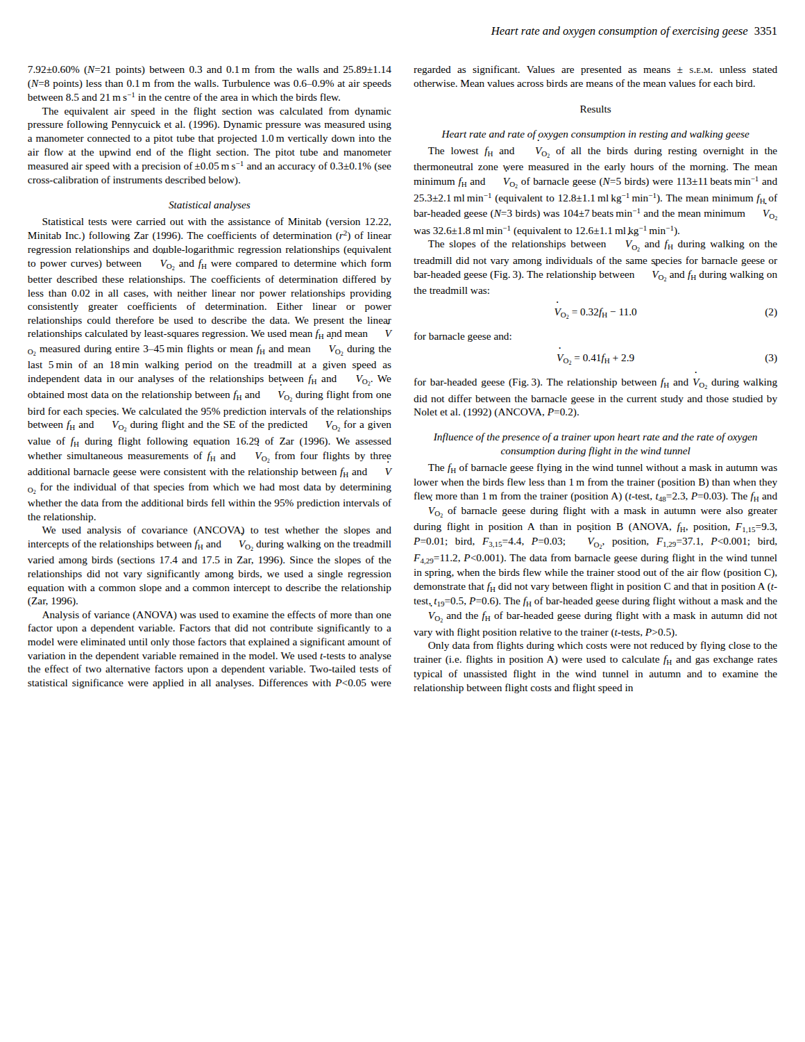Heart rate and oxygen consumption of exercising geese 3351
7.92±0.60% (N=21 points) between 0.3 and 0.1 m from the walls and 25.89±1.14 (N=8 points) less than 0.1 m from the walls. Turbulence was 0.6–0.9% at air speeds between 8.5 and 21 m s−1 in the centre of the area in which the birds flew.
The equivalent air speed in the flight section was calculated from dynamic pressure following Pennycuick et al. (1996). Dynamic pressure was measured using a manometer connected to a pitot tube that projected 1.0 m vertically down into the air flow at the upwind end of the flight section. The pitot tube and manometer measured air speed with a precision of ±0.05 m s−1 and an accuracy of 0.3±0.1% (see cross-calibration of instruments described below).
Statistical analyses
Statistical tests were carried out with the assistance of Minitab (version 12.22, Minitab Inc.) following Zar (1996). The coefficients of determination (r2) of linear regression relationships and double-logarithmic regression relationships (equivalent to power curves) between VO2 and fH were compared to determine which form better described these relationships. The coefficients of determination differed by less than 0.02 in all cases, with neither linear nor power relationships providing consistently greater coefficients of determination. Either linear or power relationships could therefore be used to describe the data. We present the linear relationships calculated by least-squares regression. We used mean fH and mean VO2 measured during entire 3–45 min flights or mean fH and mean VO2 during the last 5 min of an 18 min walking period on the treadmill at a given speed as independent data in our analyses of the relationships between fH and VO2. We obtained most data on the relationship between fH and VO2 during flight from one bird for each species. We calculated the 95% prediction intervals of the relationships between fH and VO2 during flight and the SE of the predicted VO2 for a given value of fH during flight following equation 16.29 of Zar (1996). We assessed whether simultaneous measurements of fH and VO2 from four flights by three additional barnacle geese were consistent with the relationship between fH and VO2 for the individual of that species from which we had most data by determining whether the data from the additional birds fell within the 95% prediction intervals of the relationship.
We used analysis of covariance (ANCOVA) to test whether the slopes and intercepts of the relationships between fH and VO2 during walking on the treadmill varied among birds (sections 17.4 and 17.5 in Zar, 1996). Since the slopes of the relationships did not vary significantly among birds, we used a single regression equation with a common slope and a common intercept to describe the relationship (Zar, 1996).
Analysis of variance (ANOVA) was used to examine the effects of more than one factor upon a dependent variable. Factors that did not contribute significantly to a model were eliminated until only those factors that explained a significant amount of variation in the dependent variable remained in the model. We used t-tests to analyse the effect of two alternative factors upon a dependent variable. Two-tailed tests of statistical significance were applied in all analyses. Differences with P<0.05 were regarded as significant. Values are presented as means ± s.e.m. unless stated otherwise. Mean values across birds are means of the mean values for each bird.
Results
Heart rate and rate of oxygen consumption in resting and walking geese
The lowest fH and VO2 of all the birds during resting overnight in the thermoneutral zone were measured in the early hours of the morning. The mean minimum fH and VO2 of barnacle geese (N=5 birds) were 113±11 beats min−1 and 25.3±2.1 ml min−1 (equivalent to 12.8±1.1 ml kg−1 min−1). The mean minimum fH of bar-headed geese (N=3 birds) was 104±7 beats min−1 and the mean minimum VO2 was 32.6±1.8 ml min−1 (equivalent to 12.6±1.1 ml kg−1 min−1).
The slopes of the relationships between VO2 and fH during walking on the treadmill did not vary among individuals of the same species for barnacle geese or bar-headed geese (Fig. 3). The relationship between VO2 and fH during walking on the treadmill was:
VO2 = 0.32fH − 11.0(2)
for barnacle geese and:
VO2 = 0.41fH + 2.9(3)
for bar-headed geese (Fig. 3). The relationship between fH and VO2 during walking did not differ between the barnacle geese in the current study and those studied by Nolet et al. (1992) (ANCOVA, P=0.2).
Influence of the presence of a trainer upon heart rate and the rate of oxygen consumption during flight in the wind tunnel
The fH of barnacle geese flying in the wind tunnel without a mask in autumn was lower when the birds flew less than 1 m from the trainer (position B) than when they flew more than 1 m from the trainer (position A) (t-test, t48=2.3, P=0.03). The fH and VO2 of barnacle geese during flight with a mask in autumn were also greater during flight in position A than in position B (ANOVA, fH, position, F1,15=9.3, P=0.01; bird, F3,15=4.4, P=0.03; VO2, position, F1,29=37.1, P<0.001; bird, F4,29=11.2, P<0.001). The data from barnacle geese during flight in the wind tunnel in spring, when the birds flew while the trainer stood out of the air flow (position C), demonstrate that fH did not vary between flight in position C and that in position A (t-test, t19=0.5, P=0.6). The fH of bar-headed geese during flight without a mask and the VO2 and the fH of bar-headed geese during flight with a mask in autumn did not vary with flight position relative to the trainer (t-tests, P>0.5).
Only data from flights during which costs were not reduced by flying close to the trainer (i.e. flights in position A) were used to calculate fH and gas exchange rates typical of unassisted flight in the wind tunnel in autumn and to examine the relationship between flight costs and flight speed in